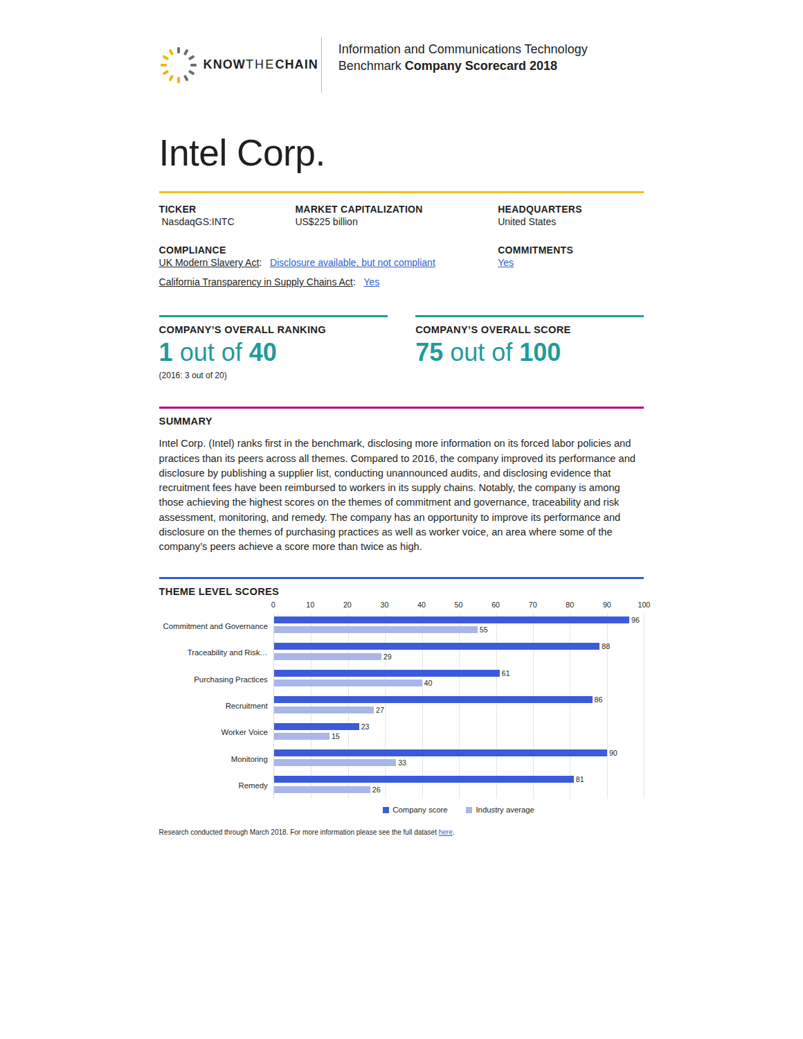KNOWTHECHAIN
Information and Communications Technology Benchmark Company Scorecard 2018
Intel Corp.
TICKER
NasdaqGS:INTC
MARKET CAPITALIZATION
US$225 billion
HEADQUARTERS
United States
COMPLIANCE
UK Modern Slavery Act: Disclosure available, but not compliant
California Transparency in Supply Chains Act: Yes
COMMITMENTS
Yes
COMPANY’S OVERALL RANKING
1 out of 40
(2016: 3 out of 20)
COMPANY’S OVERALL SCORE
75 out of 100
SUMMARY
Intel Corp. (Intel) ranks first in the benchmark, disclosing more information on its forced labor policies and practices than its peers across all themes. Compared to 2016, the company improved its performance and disclosure by publishing a supplier list, conducting unannounced audits, and disclosing evidence that recruitment fees have been reimbursed to workers in its supply chains. Notably, the company is among those achieving the highest scores on the themes of commitment and governance, traceability and risk assessment, monitoring, and remedy. The company has an opportunity to improve its performance and disclosure on the themes of purchasing practices as well as worker voice, an area where some of the company’s peers achieve a score more than twice as high.
THEME LEVEL SCORES
0 10 20 30 40 50 60 70 80 90 100
Commitment and Governance
Traceability and Risk…
Purchasing Practices
Recruitment
Worker Voice
Monitoring
Remedy
96
55
88
29
61
40
86
27
23
15
90
33
81
26
Company score Industry average
Research conducted through March 2018. For more information please see the full dataset here.